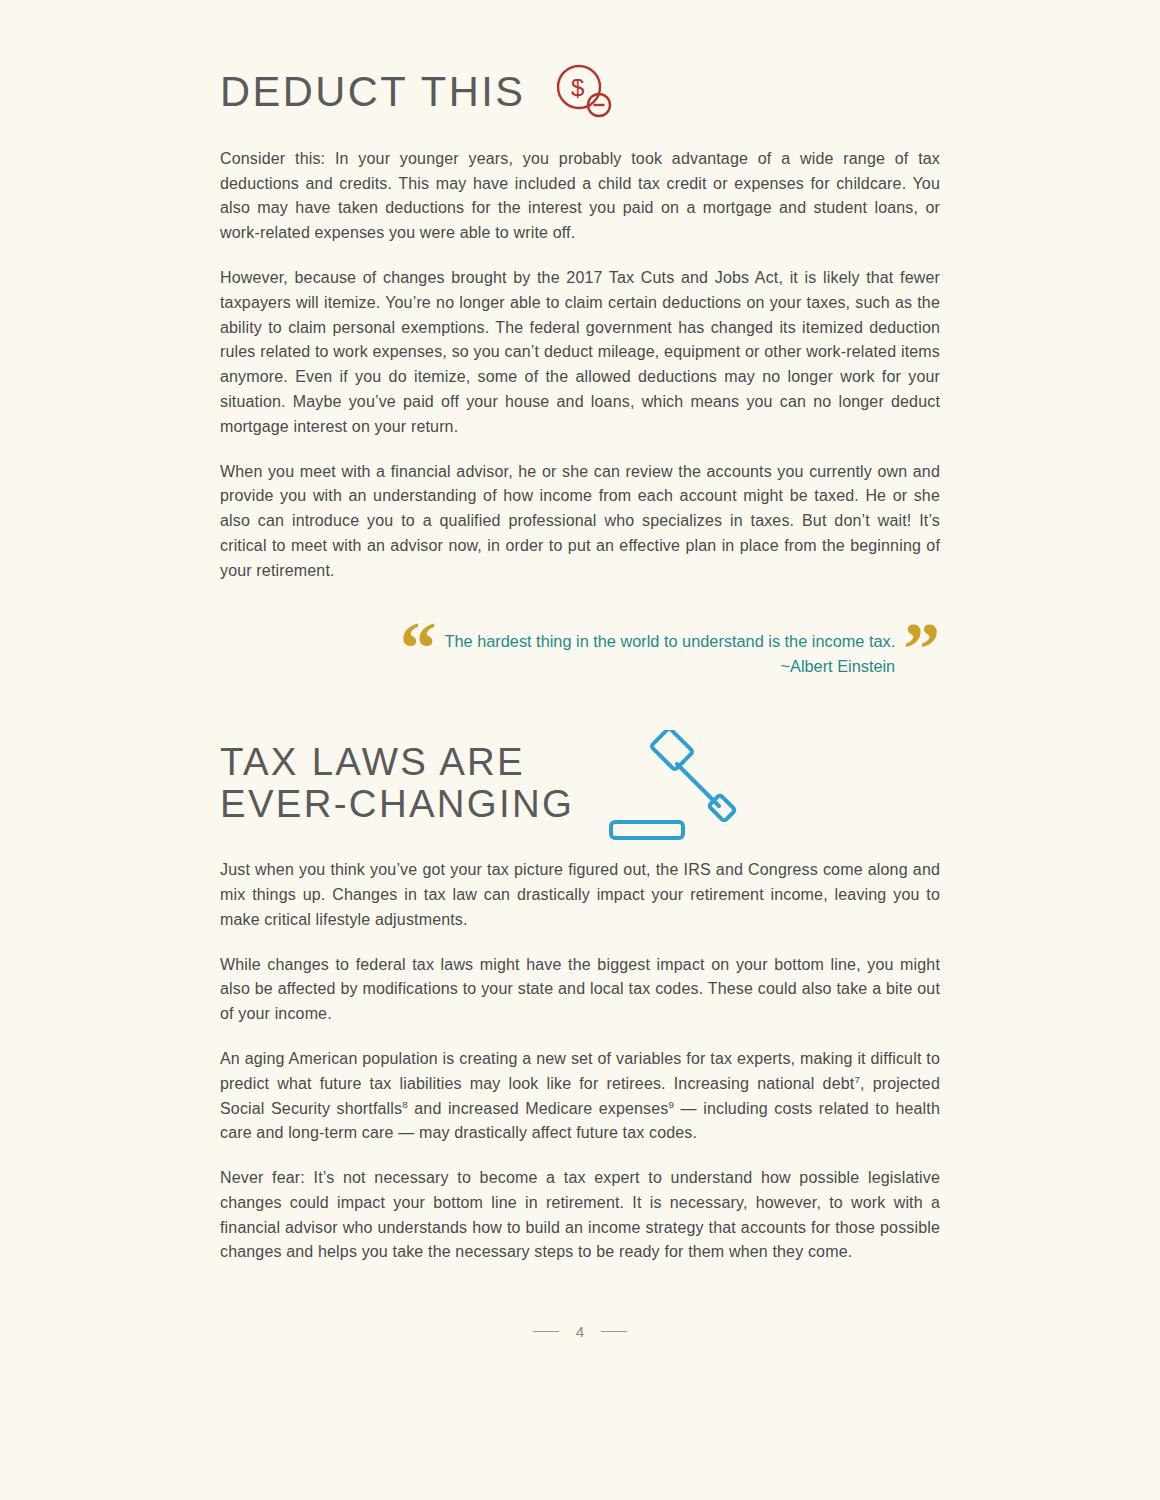Deduct This $
Consider this: In your younger years, you probably took advantage of a wide range of tax deductions and credits. This may have included a child tax credit or expenses for childcare. You also may have taken deductions for the interest you paid on a mortgage and student loans, or work-related expenses you were able to write off.
However, because of changes brought by the 2017 Tax Cuts and Jobs Act, it is likely that fewer taxpayers will itemize. You’re no longer able to claim certain deductions on your taxes, such as the ability to claim personal exemptions. The federal government has changed its itemized deduction rules related to work expenses, so you can’t deduct mileage, equipment or other work-related items anymore. Even if you do itemize, some of the allowed deductions may no longer work for your situation. Maybe you’ve paid off your house and loans, which means you can no longer deduct mortgage interest on your return.
When you meet with a financial advisor, he or she can review the accounts you currently own and provide you with an understanding of how income from each account might be taxed. He or she also can introduce you to a qualified professional who specializes in taxes. But don’t wait! It’s critical to meet with an advisor now, in order to put an effective plan in place from the beginning of your retirement.
“ The hardest thing in the world to understand is the income tax. ~Albert Einstein ”
Tax Laws Are
Ever-Changing
Just when you think you’ve got your tax picture figured out, the IRS and Congress come along and mix things up. Changes in tax law can drastically impact your retirement income, leaving you to make critical lifestyle adjustments.
While changes to federal tax laws might have the biggest impact on your bottom line, you might also be affected by modifications to your state and local tax codes. These could also take a bite out of your income.
An aging American population is creating a new set of variables for tax experts, making it difficult to predict what future tax liabilities may look like for retirees. Increasing national debt7, projected Social Security shortfalls8 and increased Medicare expenses9 — including costs related to health care and long-term care — may drastically affect future tax codes.
Never fear: It’s not necessary to become a tax expert to understand how possible legislative changes could impact your bottom line in retirement. It is necessary, however, to work with a financial advisor who understands how to build an income strategy that accounts for those possible changes and helps you take the necessary steps to be ready for them when they come.
4